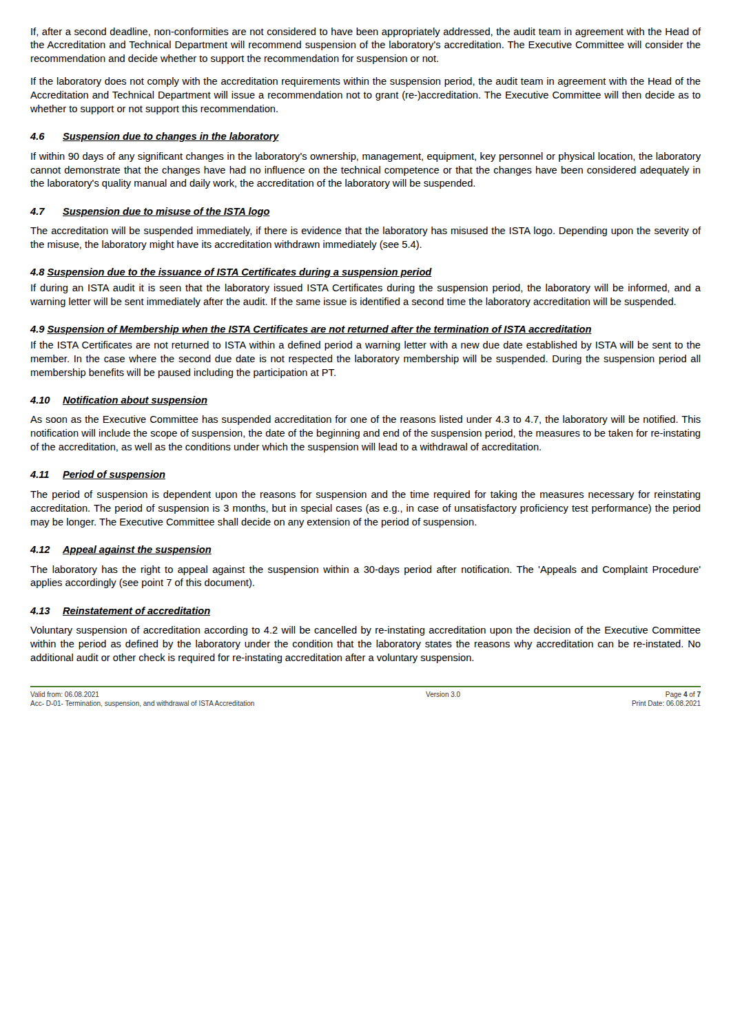If, after a second deadline, non-conformities are not considered to have been appropriately addressed, the audit team in agreement with the Head of the Accreditation and Technical Department will recommend suspension of the laboratory's accreditation. The Executive Committee will consider the recommendation and decide whether to support the recommendation for suspension or not.
If the laboratory does not comply with the accreditation requirements within the suspension period, the audit team in agreement with the Head of the Accreditation and Technical Department will issue a recommendation not to grant (re-)accreditation. The Executive Committee will then decide as to whether to support or not support this recommendation.
4.6 Suspension due to changes in the laboratory
If within 90 days of any significant changes in the laboratory's ownership, management, equipment, key personnel or physical location, the laboratory cannot demonstrate that the changes have had no influence on the technical competence or that the changes have been considered adequately in the laboratory's quality manual and daily work, the accreditation of the laboratory will be suspended.
4.7 Suspension due to misuse of the ISTA logo
The accreditation will be suspended immediately, if there is evidence that the laboratory has misused the ISTA logo. Depending upon the severity of the misuse, the laboratory might have its accreditation withdrawn immediately (see 5.4).
4.8 Suspension due to the issuance of ISTA Certificates during a suspension period
If during an ISTA audit it is seen that the laboratory issued ISTA Certificates during the suspension period, the laboratory will be informed, and a warning letter will be sent immediately after the audit. If the same issue is identified a second time the laboratory accreditation will be suspended.
4.9 Suspension of Membership when the ISTA Certificates are not returned after the termination of ISTA accreditation
If the ISTA Certificates are not returned to ISTA within a defined period a warning letter with a new due date established by ISTA will be sent to the member. In the case where the second due date is not respected the laboratory membership will be suspended. During the suspension period all membership benefits will be paused including the participation at PT.
4.10 Notification about suspension
As soon as the Executive Committee has suspended accreditation for one of the reasons listed under 4.3 to 4.7, the laboratory will be notified. This notification will include the scope of suspension, the date of the beginning and end of the suspension period, the measures to be taken for re-instating of the accreditation, as well as the conditions under which the suspension will lead to a withdrawal of accreditation.
4.11 Period of suspension
The period of suspension is dependent upon the reasons for suspension and the time required for taking the measures necessary for reinstating accreditation. The period of suspension is 3 months, but in special cases (as e.g., in case of unsatisfactory proficiency test performance) the period may be longer. The Executive Committee shall decide on any extension of the period of suspension.
4.12 Appeal against the suspension
The laboratory has the right to appeal against the suspension within a 30-days period after notification. The 'Appeals and Complaint Procedure' applies accordingly (see point 7 of this document).
4.13 Reinstatement of accreditation
Voluntary suspension of accreditation according to 4.2 will be cancelled by re-instating accreditation upon the decision of the Executive Committee within the period as defined by the laboratory under the condition that the laboratory states the reasons why accreditation can be re-instated. No additional audit or other check is required for re-instating accreditation after a voluntary suspension.
Valid from: 06.08.2021
Acc- D-01- Termination, suspension, and withdrawal of ISTA Accreditation
Version 3.0
Page 4 of 7
Print Date: 06.08.2021